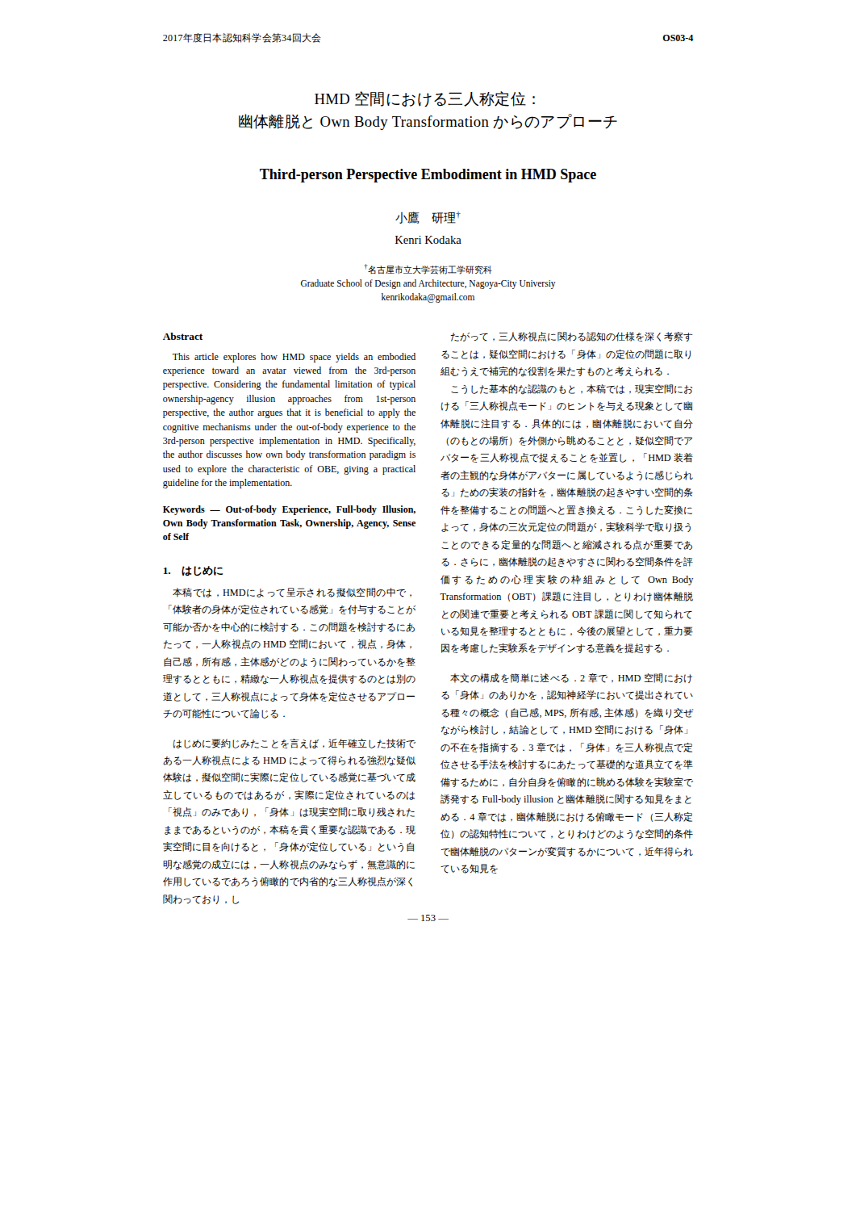2017年度日本認知科学会第34回大会
OS03-4
HMD 空間における三人称定位：
幽体離脱と Own Body Transformation からのアプローチ
Third-person Perspective Embodiment in HMD Space
小鷹　研理†
Kenri Kodaka
†名古屋市立大学芸術工学研究科
Graduate School of Design and Architecture, Nagoya-City Universiy
kenrikodaka@gmail.com
Abstract
This article explores how HMD space yields an embodied experience toward an avatar viewed from the 3rd-person perspective. Considering the fundamental limitation of typical ownership-agency illusion approaches from 1st-person perspective, the author argues that it is beneficial to apply the cognitive mechanisms under the out-of-body experience to the 3rd-person perspective implementation in HMD. Specifically, the author discusses how own body transformation paradigm is used to explore the characteristic of OBE, giving a practical guideline for the implementation.
Keywords — Out-of-body Experience, Full-body Illusion, Own Body Transformation Task, Ownership, Agency, Sense of Self
1.　はじめに
本稿では，HMDによって呈示される擬似空間の中で，「体験者の身体が定位されている感覚」を付与することが可能か否かを中心的に検討する．この問題を検討するにあたって，一人称視点の HMD 空間において，視点，身体，自己感，所有感，主体感がどのように関わっているかを整理するとともに，精緻な一人称視点を提供するのとは別の道として，三人称視点によって身体を定位させるアプローチの可能性について論じる．
はじめに要約じみたことを言えば，近年確立した技術である一人称視点による HMD によって得られる強烈な疑似体験は，擬似空間に実際に定位している感覚に基づいて成立しているものではあるが，実際に定位されているのは「視点」のみであり，「身体」は現実空間に取り残されたままであるというのが，本稿を貫く重要な認識である．現実空間に目を向けると，「身体が定位している」という自明な感覚の成立には，一人称視点のみならず，無意識的に作用しているであろう俯瞰的で内省的な三人称視点が深く関わっており，し
たがって，三人称視点に関わる認知の仕様を深く考察することは，疑似空間における「身体」の定位の問題に取り組むうえで補完的な役割を果たすものと考えられる．
こうした基本的な認識のもと，本稿では，現実空間における「三人称視点モード」のヒントを与える現象として幽体離脱に注目する．具体的には，幽体離脱において自分（のもとの場所）を外側から眺めることと，疑似空間でアバターを三人称視点で捉えることを並置し，「HMD 装着者の主観的な身体がアバターに属しているように感じられる」ための実装の指針を，幽体離脱の起きやすい空間的条件を整備することの問題へと置き換える．こうした変換によって，身体の三次元定位の問題が，実験科学で取り扱うことのできる定量的な問題へと縮減される点が重要である．さらに，幽体離脱の起きやすさに関わる空間条件を評価するための心理実験の枠組みとして Own Body Transformation（OBT）課題に注目し，とりわけ幽体離脱との関連で重要と考えられる OBT 課題に関して知られている知見を整理するとともに，今後の展望として，重力要因を考慮した実験系をデザインする意義を提起する．
本文の構成を簡単に述べる．2 章で，HMD 空間における「身体」のありかを，認知神経学において提出されている種々の概念（自己感, MPS, 所有感, 主体感）を織り交ぜながら検討し，結論として，HMD 空間における「身体」の不在を指摘する．3 章では，「身体」を三人称視点で定位させる手法を検討するにあたって基礎的な道具立てを準備するために，自分自身を俯瞰的に眺める体験を実験室で誘発する Full-body illusion と幽体離脱に関する知見をまとめる．4 章では，幽体離脱における俯瞰モード（三人称定位）の認知特性について，とりわけどのような空間的条件で幽体離脱のパターンが変質するかについて，近年得られている知見を
— 153 —